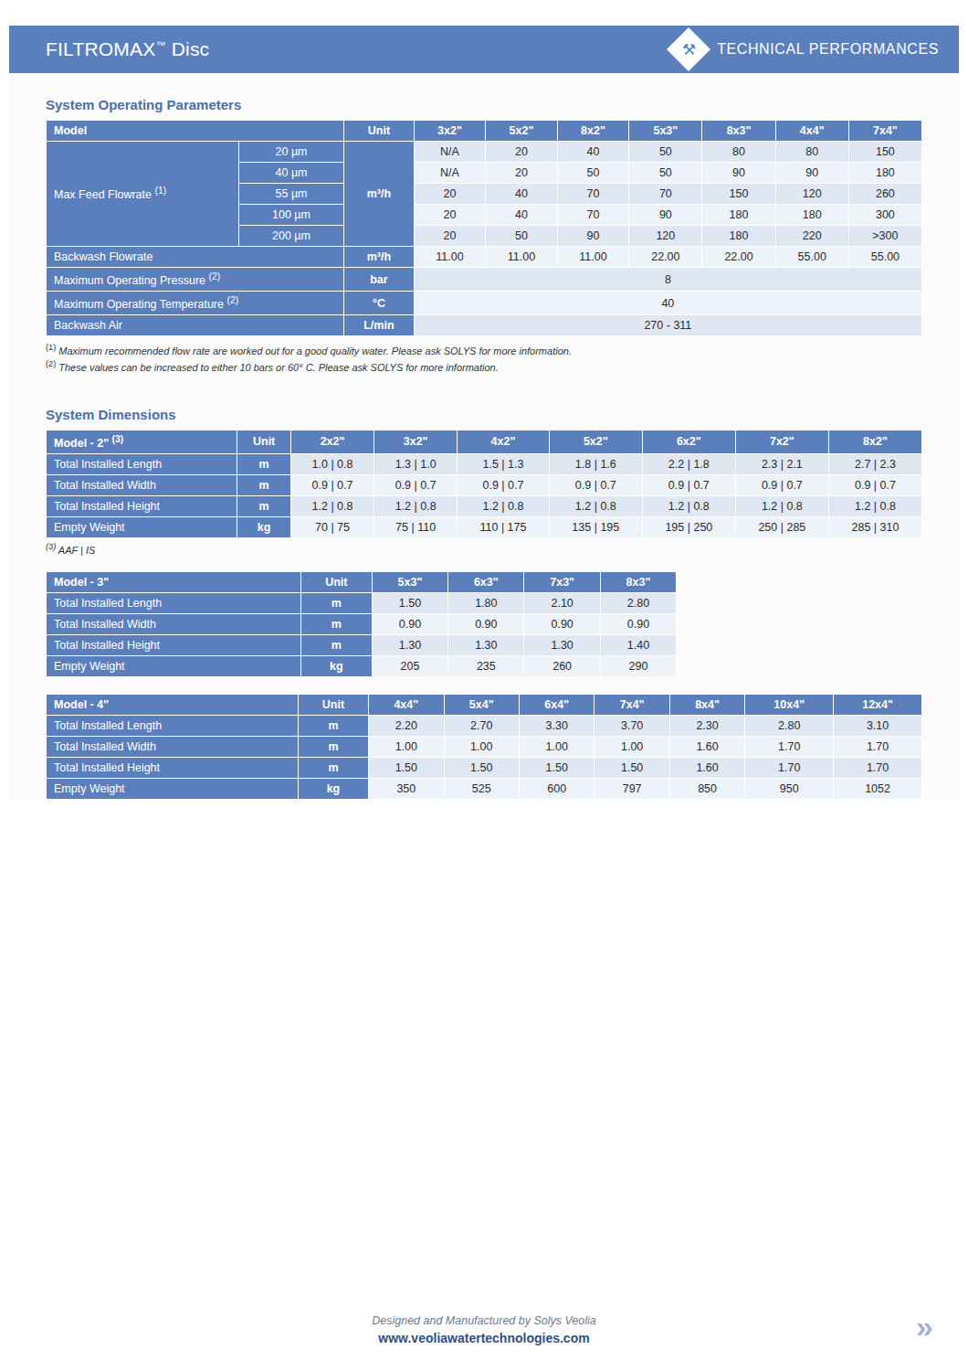FILTROMAX™ Disc
⚒
TECHNICAL PERFORMANCES
System Operating Parameters
| Model | Unit | 3x2" | 5x2" | 8x2" | 5x3" | 8x3" | 4x4" | 7x4" |
| --- | --- | --- | --- | --- | --- | --- | --- | --- |
| Max Feed Flowrate (1) | 20 µm | m³/h | N/A | 20 | 40 | 50 | 80 | 80 | 150 |
| 40 µm | N/A | 20 | 50 | 50 | 90 | 90 | 180 |
| 55 µm | 20 | 40 | 70 | 70 | 150 | 120 | 260 |
| 100 µm | 20 | 40 | 70 | 90 | 180 | 180 | 300 |
| 200 µm | 20 | 50 | 90 | 120 | 180 | 220 | >300 |
| Backwash Flowrate | m³/h | 11.00 | 11.00 | 11.00 | 22.00 | 22.00 | 55.00 | 55.00 |
| Maximum Operating Pressure (2) | bar | 8 |
| Maximum Operating Temperature (2) | °C | 40 |
| Backwash Air | L/min | 270 - 311 |
(1) Maximum recommended flow rate are worked out for a good quality water. Please ask SOLYS for more information.
(2) These values can be increased to either 10 bars or 60° C. Please ask SOLYS for more information.
System Dimensions
| Model - 2" (3) | Unit | 2x2" | 3x2" | 4x2" | 5x2" | 6x2" | 7x2" | 8x2" |
| --- | --- | --- | --- | --- | --- | --- | --- | --- |
| Total Installed Length | m | 1.0 / 0.8 | 1.3 / 1.0 | 1.5 / 1.3 | 1.8 / 1.6 | 2.2 / 1.8 | 2.3 / 2.1 | 2.7 / 2.3 |
| Total Installed Width | m | 0.9 / 0.7 | 0.9 / 0.7 | 0.9 / 0.7 | 0.9 / 0.7 | 0.9 / 0.7 | 0.9 / 0.7 | 0.9 / 0.7 |
| Total Installed Height | m | 1.2 / 0.8 | 1.2 / 0.8 | 1.2 / 0.8 | 1.2 / 0.8 | 1.2 / 0.8 | 1.2 / 0.8 | 1.2 / 0.8 |
| Empty Weight | kg | 70 / 75 | 75 / 110 | 110 / 175 | 135 / 195 | 195 / 250 | 250 / 285 | 285 / 310 |
(3) AAF | IS
| Model - 3" | Unit | 5x3" | 6x3" | 7x3" | 8x3" |
| --- | --- | --- | --- | --- | --- |
| Total Installed Length | m | 1.50 | 1.80 | 2.10 | 2.80 |
| Total Installed Width | m | 0.90 | 0.90 | 0.90 | 0.90 |
| Total Installed Height | m | 1.30 | 1.30 | 1.30 | 1.40 |
| Empty Weight | kg | 205 | 235 | 260 | 290 |
| Model - 4" | Unit | 4x4" | 5x4" | 6x4" | 7x4" | 8x4" | 10x4" | 12x4" |
| --- | --- | --- | --- | --- | --- | --- | --- | --- |
| Total Installed Length | m | 2.20 | 2.70 | 3.30 | 3.70 | 2.30 | 2.80 | 3.10 |
| Total Installed Width | m | 1.00 | 1.00 | 1.00 | 1.00 | 1.60 | 1.70 | 1.70 |
| Total Installed Height | m | 1.50 | 1.50 | 1.50 | 1.50 | 1.60 | 1.70 | 1.70 |
| Empty Weight | kg | 350 | 525 | 600 | 797 | 850 | 950 | 1052 |
Designed and Manufactured by Solys Veolia
www.veoliawatertechnologies.com
»